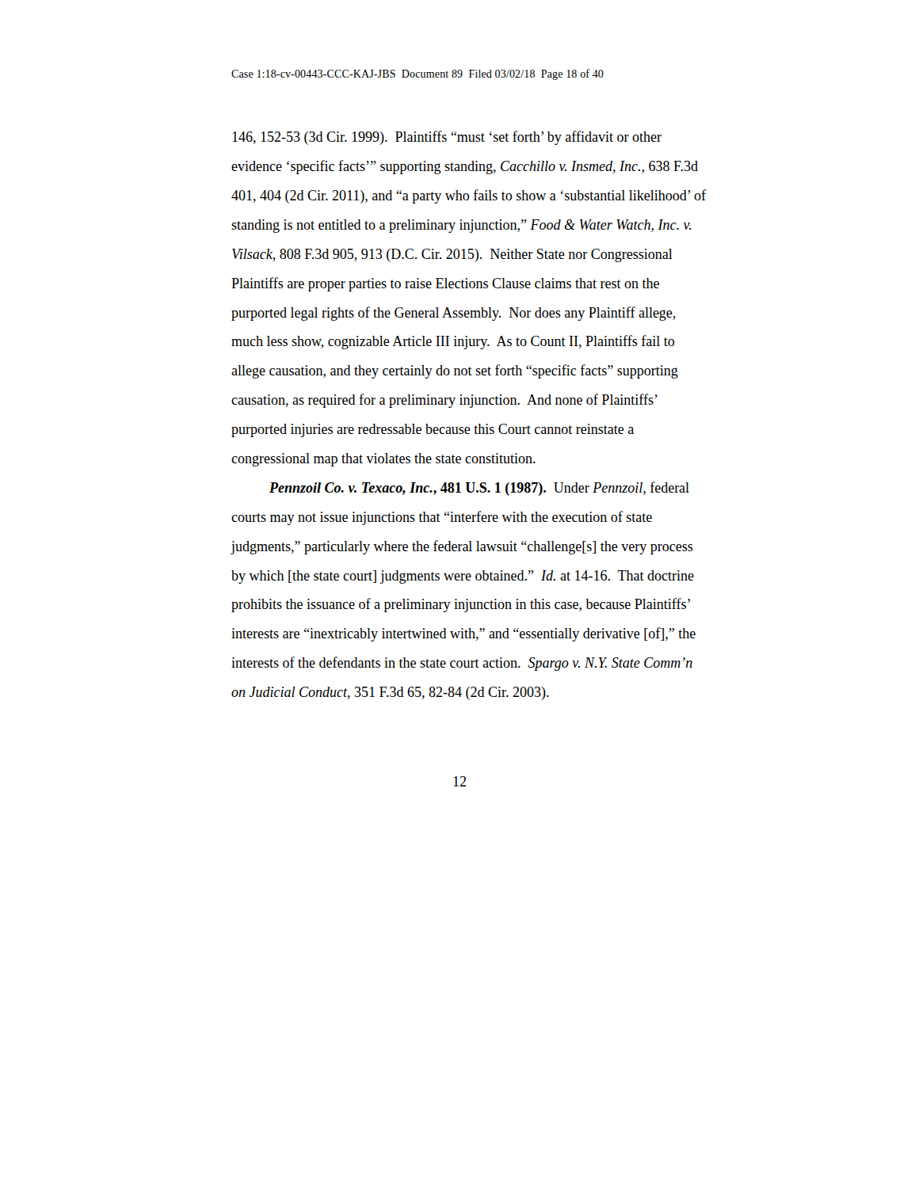Case 1:18-cv-00443-CCC-KAJ-JBS Document 89 Filed 03/02/18 Page 18 of 40
146, 152-53 (3d Cir. 1999). Plaintiffs “must ‘set forth’ by affidavit or other evidence ‘specific facts’” supporting standing, Cacchillo v. Insmed, Inc., 638 F.3d 401, 404 (2d Cir. 2011), and “a party who fails to show a ‘substantial likelihood’ of standing is not entitled to a preliminary injunction,” Food & Water Watch, Inc. v. Vilsack, 808 F.3d 905, 913 (D.C. Cir. 2015). Neither State nor Congressional Plaintiffs are proper parties to raise Elections Clause claims that rest on the purported legal rights of the General Assembly. Nor does any Plaintiff allege, much less show, cognizable Article III injury. As to Count II, Plaintiffs fail to allege causation, and they certainly do not set forth “specific facts” supporting causation, as required for a preliminary injunction. And none of Plaintiffs’ purported injuries are redressable because this Court cannot reinstate a congressional map that violates the state constitution.
Pennzoil Co. v. Texaco, Inc., 481 U.S. 1 (1987). Under Pennzoil, federal courts may not issue injunctions that “interfere with the execution of state judgments,” particularly where the federal lawsuit “challenge[s] the very process by which [the state court] judgments were obtained.” Id. at 14-16. That doctrine prohibits the issuance of a preliminary injunction in this case, because Plaintiffs’ interests are “inextricably intertwined with,” and “essentially derivative [of],” the interests of the defendants in the state court action. Spargo v. N.Y. State Comm’n on Judicial Conduct, 351 F.3d 65, 82-84 (2d Cir. 2003).
12